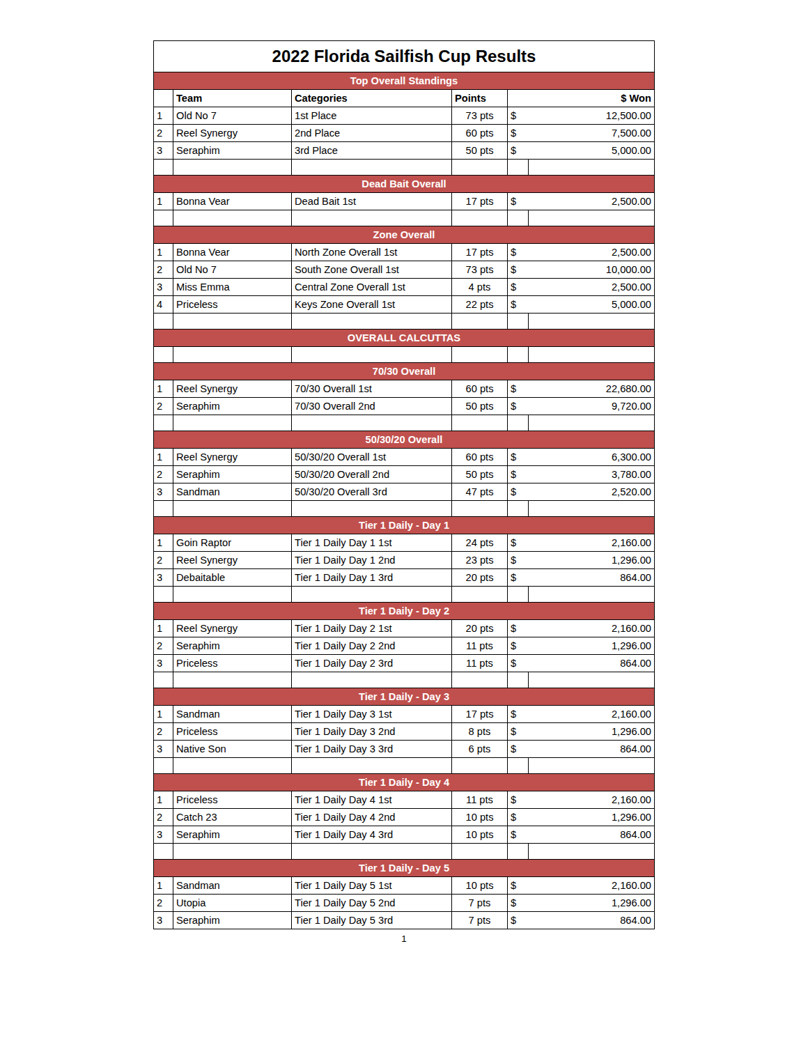| 2022 Florida Sailfish Cup Results |
| Top Overall Standings |
| | Team | Categories | Points | $ Won |
| 1 | Old No 7 | 1st Place | 73 pts | $ | 12,500.00 |
| 2 | Reel Synergy | 2nd Place | 60 pts | $ | 7,500.00 |
| 3 | Seraphim | 3rd Place | 50 pts | $ | 5,000.00 |
| Dead Bait Overall |
| 1 | Bonna Vear | Dead Bait 1st | 17 pts | $ | 2,500.00 |
| Zone Overall |
| 1 | Bonna Vear | North Zone Overall 1st | 17 pts | $ | 2,500.00 |
| 2 | Old No 7 | South Zone Overall 1st | 73 pts | $ | 10,000.00 |
| 3 | Miss Emma | Central Zone Overall 1st | 4 pts | $ | 2,500.00 |
| 4 | Priceless | Keys Zone Overall 1st | 22 pts | $ | 5,000.00 |
| OVERALL CALCUTTAS |
| 70/30 Overall |
| 1 | Reel Synergy | 70/30 Overall 1st | 60 pts | $ | 22,680.00 |
| 2 | Seraphim | 70/30 Overall 2nd | 50 pts | $ | 9,720.00 |
| 50/30/20 Overall |
| 1 | Reel Synergy | 50/30/20 Overall 1st | 60 pts | $ | 6,300.00 |
| 2 | Seraphim | 50/30/20 Overall 2nd | 50 pts | $ | 3,780.00 |
| 3 | Sandman | 50/30/20 Overall 3rd | 47 pts | $ | 2,520.00 |
| Tier 1 Daily - Day 1 |
| 1 | Goin Raptor | Tier 1 Daily Day 1 1st | 24 pts | $ | 2,160.00 |
| 2 | Reel Synergy | Tier 1 Daily Day 1 2nd | 23 pts | $ | 1,296.00 |
| 3 | Debaitable | Tier 1 Daily Day 1 3rd | 20 pts | $ | 864.00 |
| Tier 1 Daily - Day 2 |
| 1 | Reel Synergy | Tier 1 Daily Day 2 1st | 20 pts | $ | 2,160.00 |
| 2 | Seraphim | Tier 1 Daily Day 2 2nd | 11 pts | $ | 1,296.00 |
| 3 | Priceless | Tier 1 Daily Day 2 3rd | 11 pts | $ | 864.00 |
| Tier 1 Daily - Day 3 |
| 1 | Sandman | Tier 1 Daily Day 3 1st | 17 pts | $ | 2,160.00 |
| 2 | Priceless | Tier 1 Daily Day 3 2nd | 8 pts | $ | 1,296.00 |
| 3 | Native Son | Tier 1 Daily Day 3 3rd | 6 pts | $ | 864.00 |
| Tier 1 Daily - Day 4 |
| 1 | Priceless | Tier 1 Daily Day 4 1st | 11 pts | $ | 2,160.00 |
| 2 | Catch 23 | Tier 1 Daily Day 4 2nd | 10 pts | $ | 1,296.00 |
| 3 | Seraphim | Tier 1 Daily Day 4 3rd | 10 pts | $ | 864.00 |
| Tier 1 Daily - Day 5 |
| 1 | Sandman | Tier 1 Daily Day 5 1st | 10 pts | $ | 2,160.00 |
| 2 | Utopia | Tier 1 Daily Day 5 2nd | 7 pts | $ | 1,296.00 |
| 3 | Seraphim | Tier 1 Daily Day 5 3rd | 7 pts | $ | 864.00 |
1